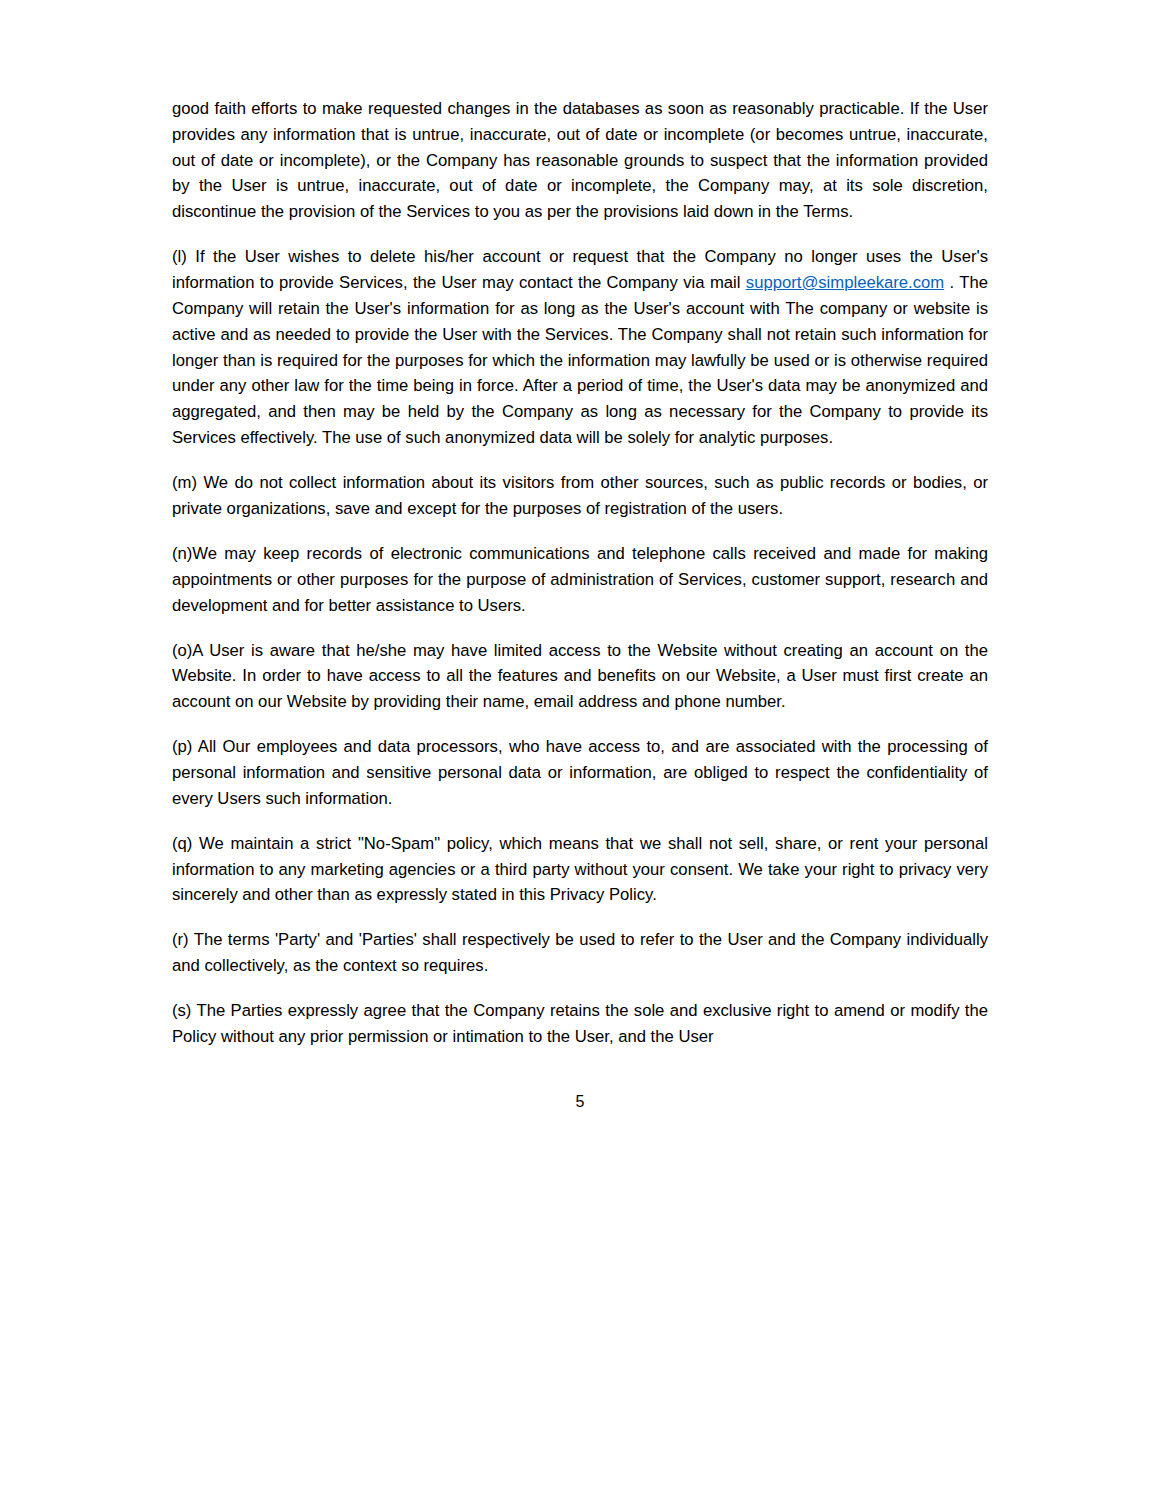good faith efforts to make requested changes in the databases as soon as reasonably practicable. If the User provides any information that is untrue, inaccurate, out of date or incomplete (or becomes untrue, inaccurate, out of date or incomplete), or the Company has reasonable grounds to suspect that the information provided by the User is untrue, inaccurate, out of date or incomplete, the Company may, at its sole discretion, discontinue the provision of the Services to you as per the provisions laid down in the Terms.
(l) If the User wishes to delete his/her account or request that the Company no longer uses the User's information to provide Services, the User may contact the Company via mail support@simpleekare.com . The Company will retain the User's information for as long as the User's account with The company or website is active and as needed to provide the User with the Services. The Company shall not retain such information for longer than is required for the purposes for which the information may lawfully be used or is otherwise required under any other law for the time being in force. After a period of time, the User's data may be anonymized and aggregated, and then may be held by the Company as long as necessary for the Company to provide its Services effectively. The use of such anonymized data will be solely for analytic purposes.
(m) We do not collect information about its visitors from other sources, such as public records or bodies, or private organizations, save and except for the purposes of registration of the users.
(n)We may keep records of electronic communications and telephone calls received and made for making appointments or other purposes for the purpose of administration of Services, customer support, research and development and for better assistance to Users.
(o)A User is aware that he/she may have limited access to the Website without creating an account on the Website. In order to have access to all the features and benefits on our Website, a User must first create an account on our Website by providing their name, email address and phone number.
(p) All Our employees and data processors, who have access to, and are associated with the processing of personal information and sensitive personal data or information, are obliged to respect the confidentiality of every Users such information.
(q) We maintain a strict "No-Spam" policy, which means that we shall not sell, share, or rent your personal information to any marketing agencies or a third party without your consent. We take your right to privacy very sincerely and other than as expressly stated in this Privacy Policy.
(r) The terms 'Party' and 'Parties' shall respectively be used to refer to the User and the Company individually and collectively, as the context so requires.
(s) The Parties expressly agree that the Company retains the sole and exclusive right to amend or modify the Policy without any prior permission or intimation to the User, and the User
5